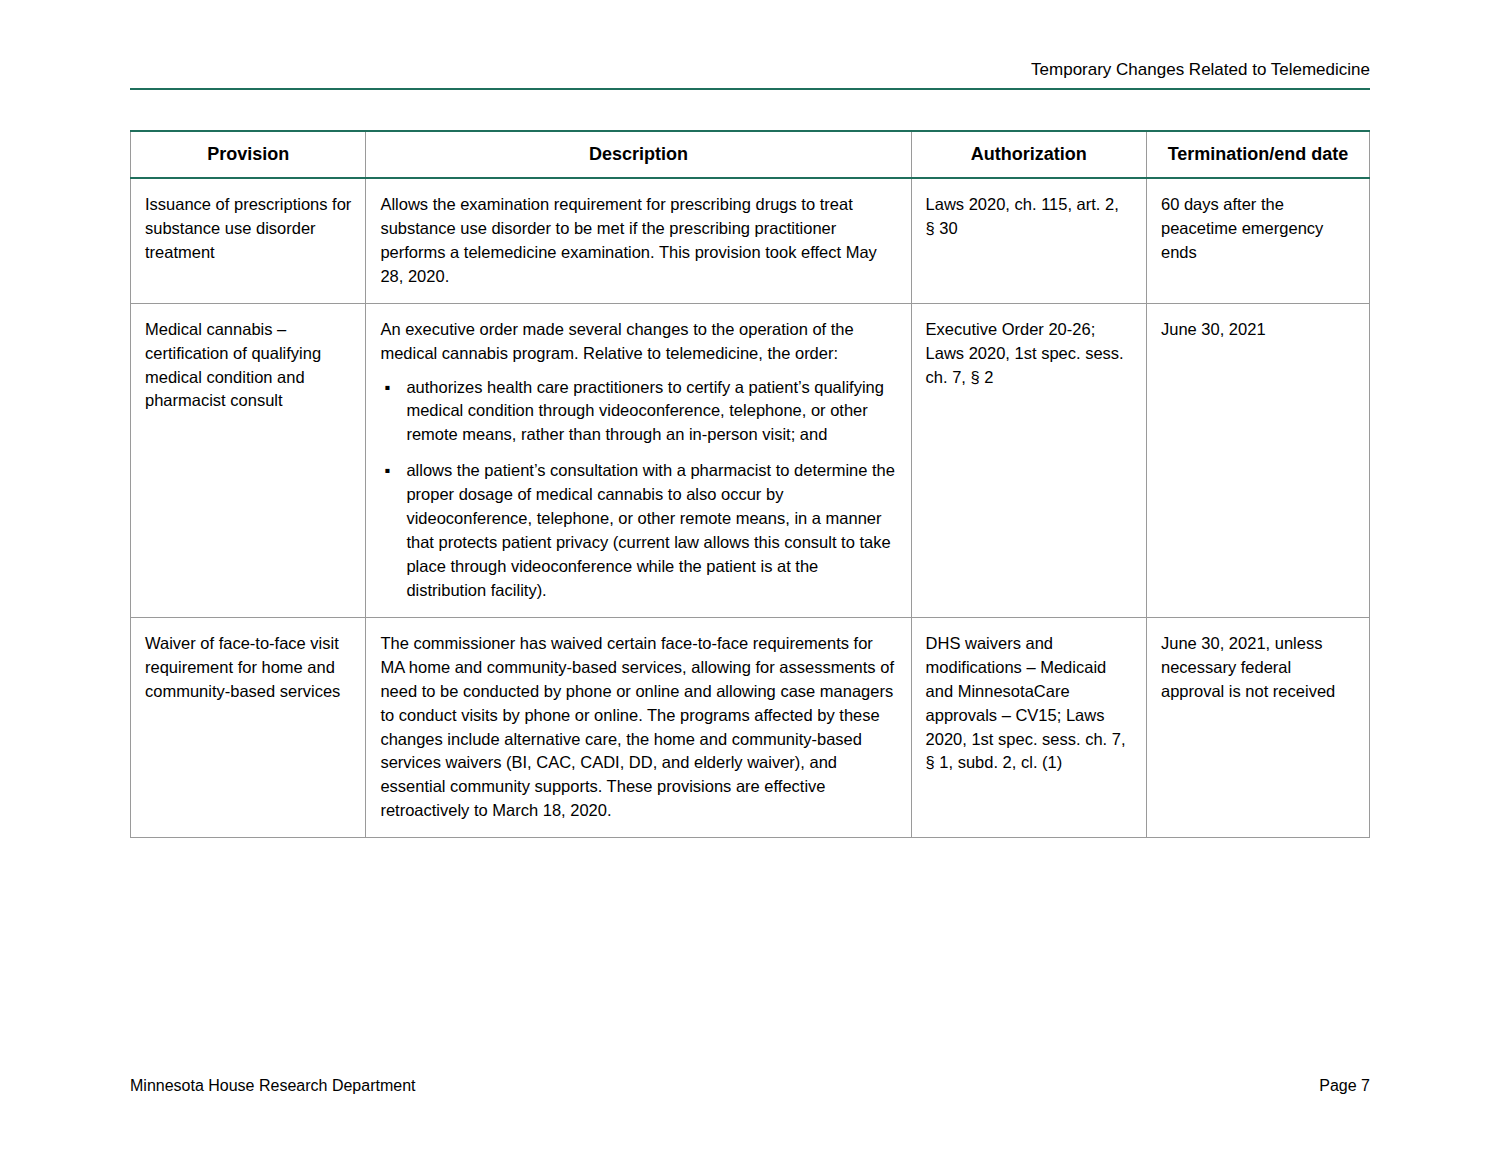Temporary Changes Related to Telemedicine
| Provision | Description | Authorization | Termination/end date |
| --- | --- | --- | --- |
| Issuance of prescriptions for substance use disorder treatment | Allows the examination requirement for prescribing drugs to treat substance use disorder to be met if the prescribing practitioner performs a telemedicine examination. This provision took effect May 28, 2020. | Laws 2020, ch. 115, art. 2, § 30 | 60 days after the peacetime emergency ends |
| Medical cannabis – certification of qualifying medical condition and pharmacist consult | An executive order made several changes to the operation of the medical cannabis program. Relative to telemedicine, the order: authorizes health care practitioners to certify a patient’s qualifying medical condition through videoconference, telephone, or other remote means, rather than through an in-person visit; and allows the patient’s consultation with a pharmacist to determine the proper dosage of medical cannabis to also occur by videoconference, telephone, or other remote means, in a manner that protects patient privacy (current law allows this consult to take place through videoconference while the patient is at the distribution facility). | Executive Order 20-26; Laws 2020, 1st spec. sess. ch. 7, § 2 | June 30, 2021 |
| Waiver of face-to-face visit requirement for home and community-based services | The commissioner has waived certain face-to-face requirements for MA home and community-based services, allowing for assessments of need to be conducted by phone or online and allowing case managers to conduct visits by phone or online. The programs affected by these changes include alternative care, the home and community-based services waivers (BI, CAC, CADI, DD, and elderly waiver), and essential community supports. These provisions are effective retroactively to March 18, 2020. | DHS waivers and modifications – Medicaid and MinnesotaCare approvals – CV15; Laws 2020, 1st spec. sess. ch. 7, § 1, subd. 2, cl. (1) | June 30, 2021, unless necessary federal approval is not received |
Minnesota House Research Department Page 7